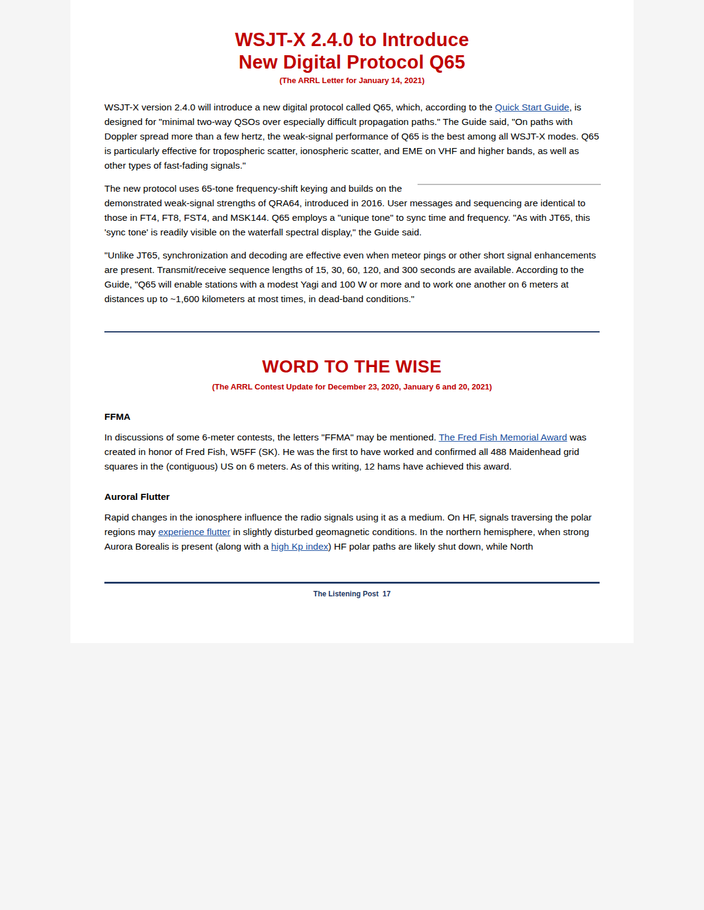WSJT-X 2.4.0 to Introduce
New Digital Protocol Q65
(The ARRL Letter for January 14, 2021)
WSJT-X version 2.4.0 will introduce a new digital protocol called Q65, which, according to the Quick Start Guide, is designed for "minimal two-way QSOs over especially difficult propagation paths." The Guide said, "On paths with Doppler spread more than a few hertz, the weak-signal performance of Q65 is the best among all WSJT-X modes. Q65 is particularly effective for tropospheric scatter, ionospheric scatter, and EME on VHF and higher bands, as well as other types of fast-fading signals."
The new protocol uses 65-tone frequency-shift keying and builds on the demonstrated weak-signal strengths of QRA64, introduced in 2016. User messages and sequencing are identical to those in FT4, FT8, FST4, and MSK144. Q65 employs a "unique tone" to sync time and frequency. "As with JT65, this 'sync tone' is readily visible on the waterfall spectral display," the Guide said.
"Unlike JT65, synchronization and decoding are effective even when meteor pings or other short signal enhancements are present. Transmit/receive sequence lengths of 15, 30, 60, 120, and 300 seconds are available. According to the Guide, "Q65 will enable stations with a modest Yagi and 100 W or more and to work one another on 6 meters at distances up to ~1,600 kilometers at most times, in dead-band conditions."
WORD TO THE WISE
(The ARRL Contest Update for December 23, 2020, January 6 and 20, 2021)
FFMA
In discussions of some 6-meter contests, the letters "FFMA" may be mentioned. The Fred Fish Memorial Award was created in honor of Fred Fish, W5FF (SK). He was the first to have worked and confirmed all 488 Maidenhead grid squares in the (contiguous) US on 6 meters. As of this writing, 12 hams have achieved this award.
Auroral Flutter
Rapid changes in the ionosphere influence the radio signals using it as a medium. On HF, signals traversing the polar regions may experience flutter in slightly disturbed geomagnetic conditions. In the northern hemisphere, when strong Aurora Borealis is present (along with a high Kp index) HF polar paths are likely shut down, while North
The Listening Post 17